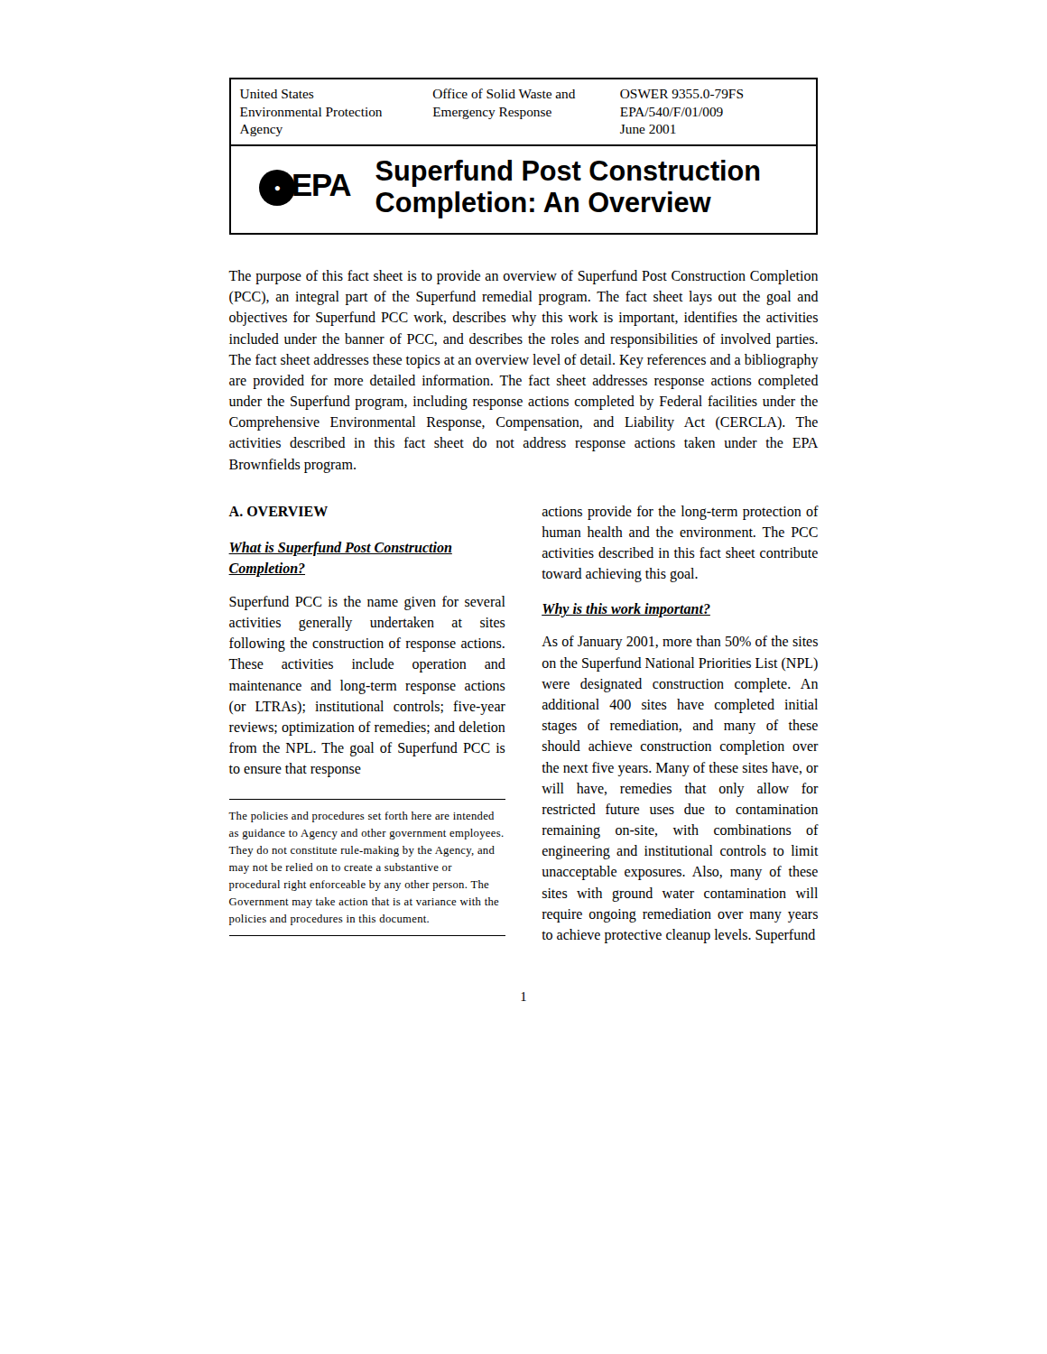United States
Environmental Protection
Agency
Office of Solid Waste and
Emergency Response
OSWER 9355.0-79FS
EPA/540/F/01/009
June 2001
●EPA
Superfund Post Construction
Completion: An Overview
The purpose of this fact sheet is to provide an overview of Superfund Post Construction Completion (PCC), an integral part of the Superfund remedial program. The fact sheet lays out the goal and objectives for Superfund PCC work, describes why this work is important, identifies the activities included under the banner of PCC, and describes the roles and responsibilities of involved parties. The fact sheet addresses these topics at an overview level of detail. Key references and a bibliography are provided for more detailed information. The fact sheet addresses response actions completed under the Superfund program, including response actions completed by Federal facilities under the Comprehensive Environmental Response, Compensation, and Liability Act (CERCLA). The activities described in this fact sheet do not address response actions taken under the EPA Brownfields program.
A. Overview
What is Superfund Post Construction Completion?
Superfund PCC is the name given for several activities generally undertaken at sites following the construction of response actions. These activities include operation and maintenance and long-term response actions (or LTRAs); institutional controls; five-year reviews; optimization of remedies; and deletion from the NPL. The goal of Superfund PCC is to ensure that response
The policies and procedures set forth here are intended as guidance to Agency and other government employees. They do not constitute rule-making by the Agency, and may not be relied on to create a substantive or procedural right enforceable by any other person. The Government may take action that is at variance with the policies and procedures in this document.
actions provide for the long-term protection of human health and the environment. The PCC activities described in this fact sheet contribute toward achieving this goal.
Why is this work important?
As of January 2001, more than 50% of the sites on the Superfund National Priorities List (NPL) were designated construction complete. An additional 400 sites have completed initial stages of remediation, and many of these should achieve construction completion over the next five years. Many of these sites have, or will have, remedies that only allow for restricted future uses due to contamination remaining on-site, with combinations of engineering and institutional controls to limit unacceptable exposures. Also, many of these sites with ground water contamination will require ongoing remediation over many years to achieve protective cleanup levels. Superfund
1